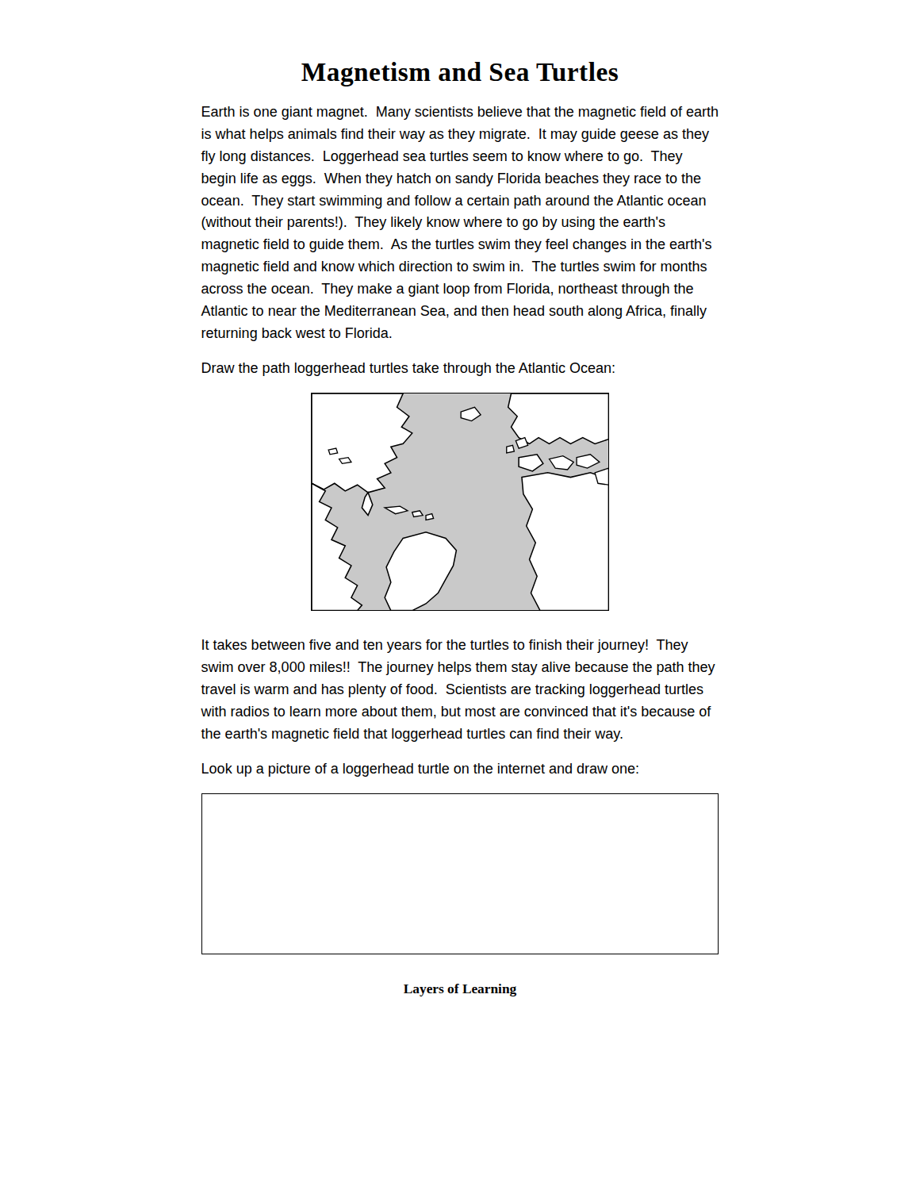Magnetism and Sea Turtles
Earth is one giant magnet. Many scientists believe that the magnetic field of earth is what helps animals find their way as they migrate. It may guide geese as they fly long distances. Loggerhead sea turtles seem to know where to go. They begin life as eggs. When they hatch on sandy Florida beaches they race to the ocean. They start swimming and follow a certain path around the Atlantic ocean (without their parents!). They likely know where to go by using the earth's magnetic field to guide them. As the turtles swim they feel changes in the earth's magnetic field and know which direction to swim in. The turtles swim for months across the ocean. They make a giant loop from Florida, northeast through the Atlantic to near the Mediterranean Sea, and then head south along Africa, finally returning back west to Florida.
Draw the path loggerhead turtles take through the Atlantic Ocean:
It takes between five and ten years for the turtles to finish their journey! They swim over 8,000 miles!! The journey helps them stay alive because the path they travel is warm and has plenty of food. Scientists are tracking loggerhead turtles with radios to learn more about them, but most are convinced that it's because of the earth's magnetic field that loggerhead turtles can find their way.
Look up a picture of a loggerhead turtle on the internet and draw one:
Layers of Learning